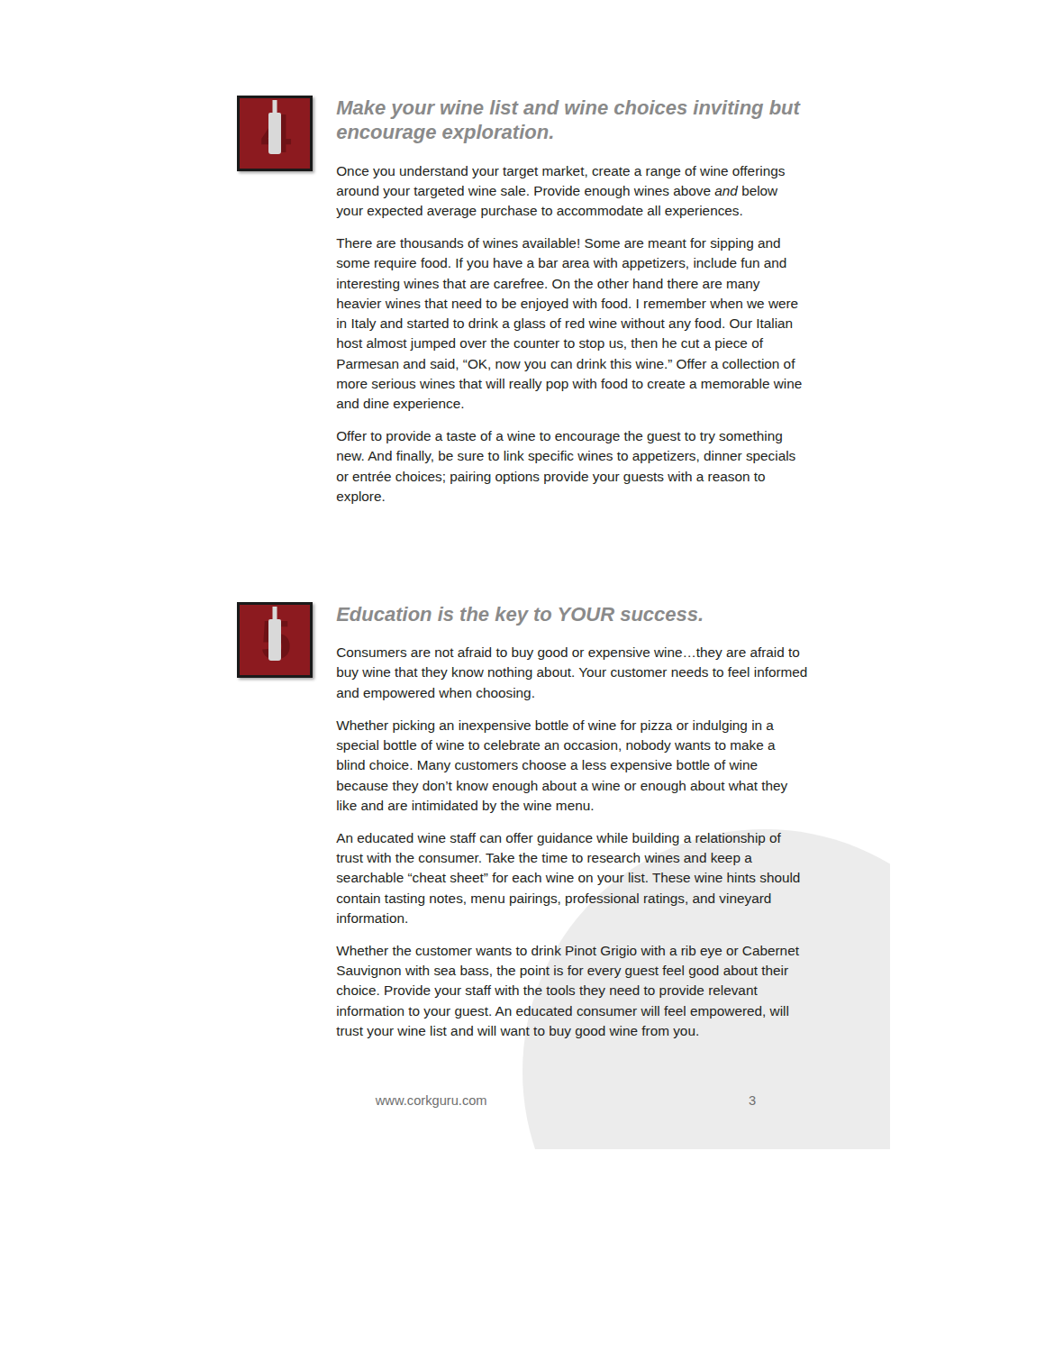4
Make your wine list and wine choices inviting but encourage exploration.
Once you understand your target market, create a range of wine offerings around your targeted wine sale. Provide enough wines above and below your expected average purchase to accommodate all experiences.
There are thousands of wines available! Some are meant for sipping and some require food. If you have a bar area with appetizers, include fun and interesting wines that are carefree. On the other hand there are many heavier wines that need to be enjoyed with food. I remember when we were in Italy and started to drink a glass of red wine without any food. Our Italian host almost jumped over the counter to stop us, then he cut a piece of Parmesan and said, “OK, now you can drink this wine.” Offer a collection of more serious wines that will really pop with food to create a memorable wine and dine experience.
Offer to provide a taste of a wine to encourage the guest to try something new. And finally, be sure to link specific wines to appetizers, dinner specials or entrée choices; pairing options provide your guests with a reason to explore.
5
Education is the key to YOUR success.
Consumers are not afraid to buy good or expensive wine…they are afraid to buy wine that they know nothing about. Your customer needs to feel informed and empowered when choosing.
Whether picking an inexpensive bottle of wine for pizza or indulging in a special bottle of wine to celebrate an occasion, nobody wants to make a blind choice. Many customers choose a less expensive bottle of wine because they don’t know enough about a wine or enough about what they like and are intimidated by the wine menu.
An educated wine staff can offer guidance while building a relationship of trust with the consumer. Take the time to research wines and keep a searchable “cheat sheet” for each wine on your list. These wine hints should contain tasting notes, menu pairings, professional ratings, and vineyard information.
Whether the customer wants to drink Pinot Grigio with a rib eye or Cabernet Sauvignon with sea bass, the point is for every guest feel good about their choice. Provide your staff with the tools they need to provide relevant information to your guest. An educated consumer will feel empowered, will trust your wine list and will want to buy good wine from you.
www.corkguru.com 3